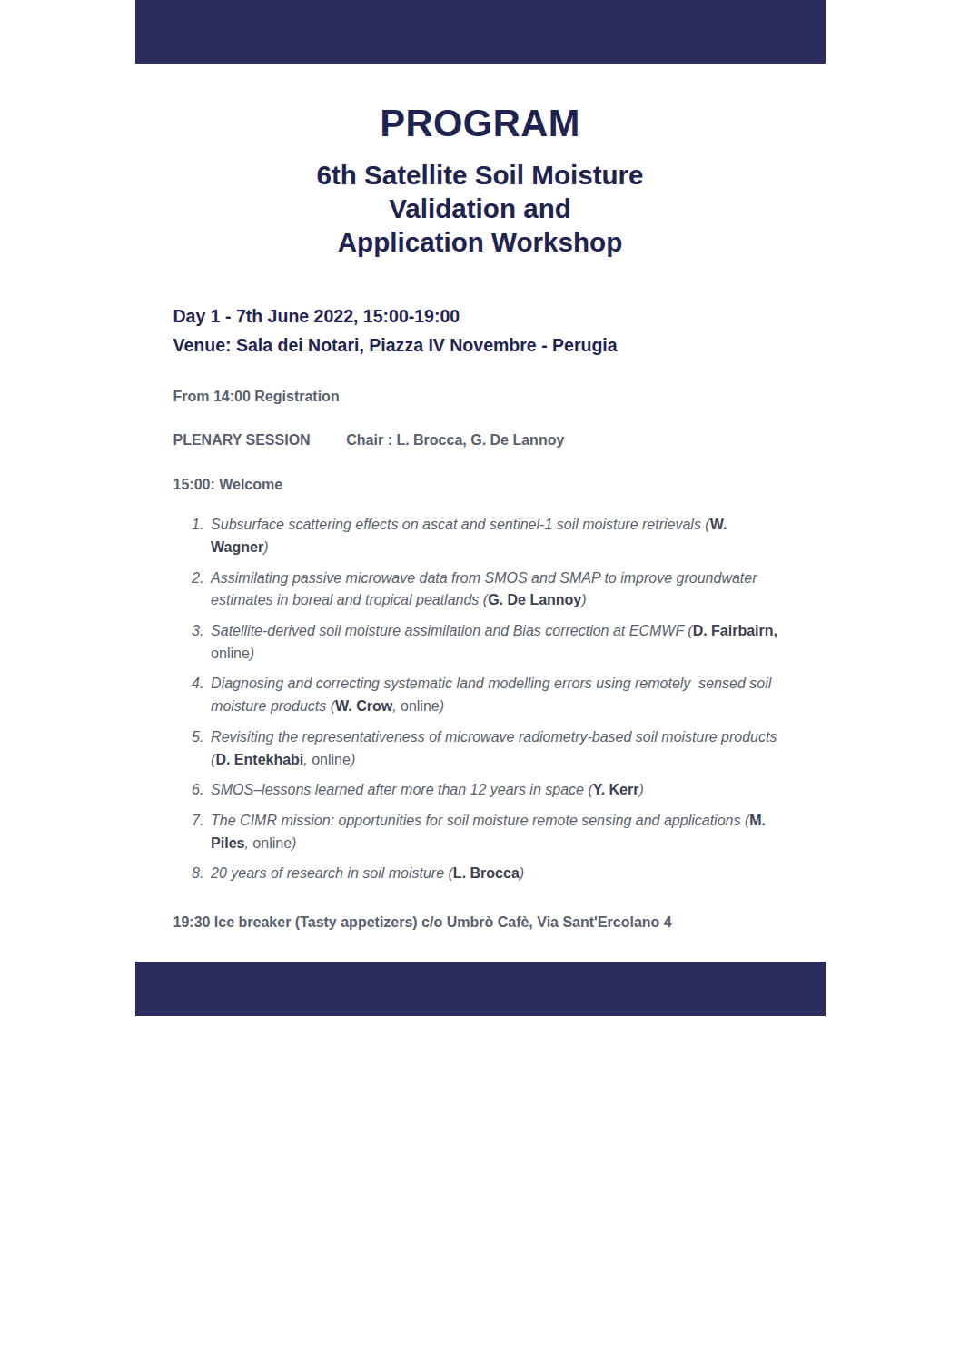PROGRAM
6th Satellite Soil Moisture
Validation and
Application Workshop
Day 1 - 7th June 2022, 15:00-19:00
Venue: Sala dei Notari, Piazza IV Novembre - Perugia
From 14:00 Registration
PLENARY SESSION Chair : L. Brocca, G. De Lannoy
15:00: Welcome
Subsurface scattering effects on ascat and sentinel-1 soil moisture retrievals (W. Wagner)
Assimilating passive microwave data from SMOS and SMAP to improve groundwater estimates in boreal and tropical peatlands (G. De Lannoy)
Satellite-derived soil moisture assimilation and Bias correction at ECMWF (D. Fairbairn, online)
Diagnosing and correcting systematic land modelling errors using remotely sensed soil moisture products (W. Crow, online)
Revisiting the representativeness of microwave radiometry-based soil moisture products (D. Entekhabi, online)
SMOS–lessons learned after more than 12 years in space (Y. Kerr)
The CIMR mission: opportunities for soil moisture remote sensing and applications (M. Piles, online)
20 years of research in soil moisture (L. Brocca)
19:30 Ice breaker (Tasty appetizers) c/o Umbrò Cafè, Via Sant'Ercolano 4